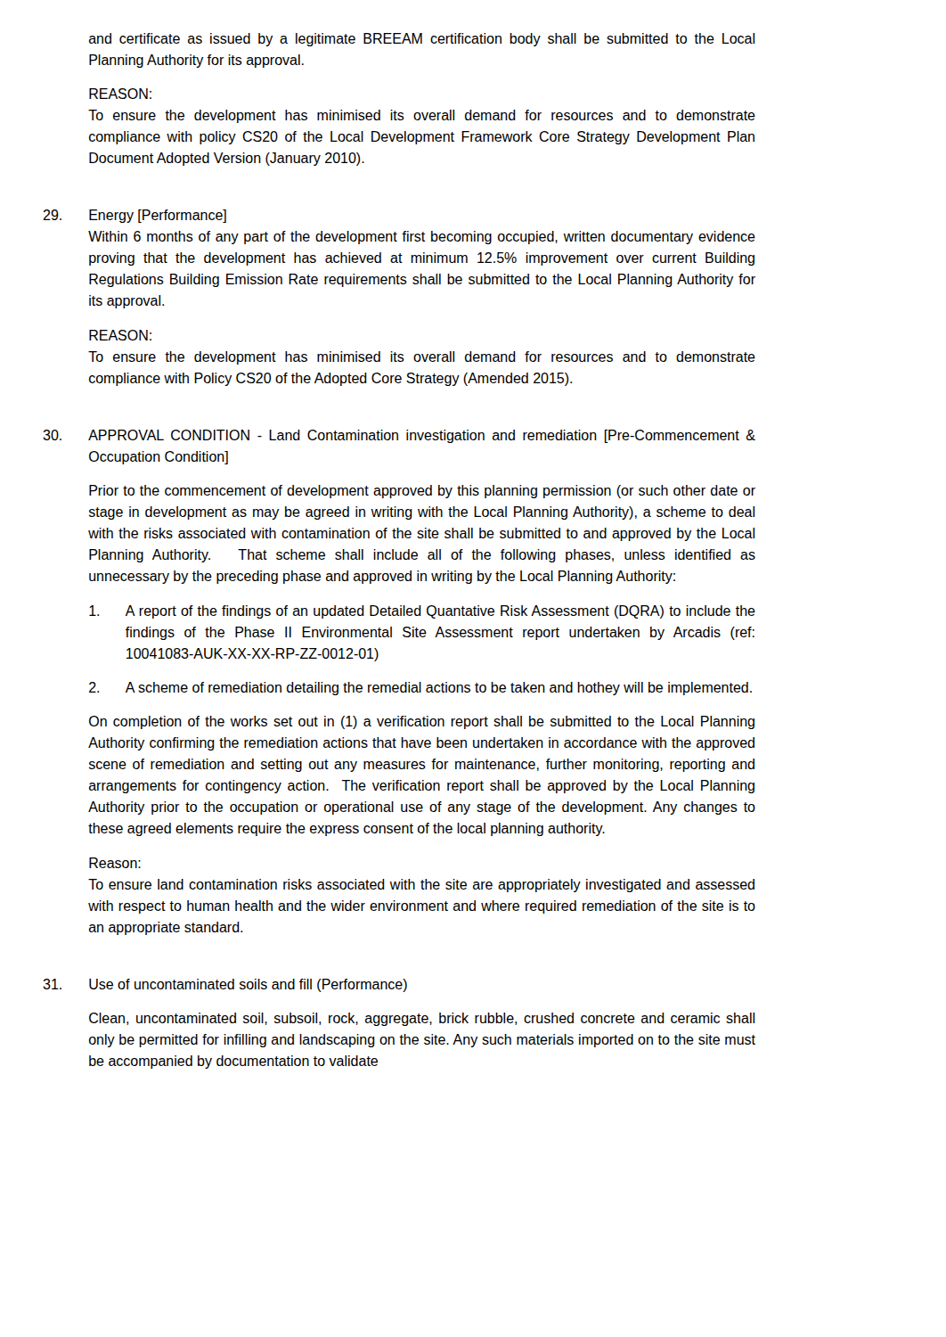and certificate as issued by a legitimate BREEAM certification body shall be submitted to the Local Planning Authority for its approval.
REASON:
To ensure the development has minimised its overall demand for resources and to demonstrate compliance with policy CS20 of the Local Development Framework Core Strategy Development Plan Document Adopted Version (January 2010).
29.
Energy [Performance]
Within 6 months of any part of the development first becoming occupied, written documentary evidence proving that the development has achieved at minimum 12.5% improvement over current Building Regulations Building Emission Rate requirements shall be submitted to the Local Planning Authority for its approval.
REASON:
To ensure the development has minimised its overall demand for resources and to demonstrate compliance with Policy CS20 of the Adopted Core Strategy (Amended 2015).
30.
APPROVAL CONDITION - Land Contamination investigation and remediation [Pre-Commencement & Occupation Condition]
Prior to the commencement of development approved by this planning permission (or such other date or stage in development as may be agreed in writing with the Local Planning Authority), a scheme to deal with the risks associated with contamination of the site shall be submitted to and approved by the Local Planning Authority. That scheme shall include all of the following phases, unless identified as unnecessary by the preceding phase and approved in writing by the Local Planning Authority:
1. A report of the findings of an updated Detailed Quantative Risk Assessment (DQRA) to include the findings of the Phase II Environmental Site Assessment report undertaken by Arcadis (ref: 10041083-AUK-XX-XX-RP-ZZ-0012-01)
2. A scheme of remediation detailing the remedial actions to be taken and hothey will be implemented.
On completion of the works set out in (1) a verification report shall be submitted to the Local Planning Authority confirming the remediation actions that have been undertaken in accordance with the approved scene of remediation and setting out any measures for maintenance, further monitoring, reporting and arrangements for contingency action. The verification report shall be approved by the Local Planning Authority prior to the occupation or operational use of any stage of the development. Any changes to these agreed elements require the express consent of the local planning authority.
Reason:
To ensure land contamination risks associated with the site are appropriately investigated and assessed with respect to human health and the wider environment and where required remediation of the site is to an appropriate standard.
31.
Use of uncontaminated soils and fill (Performance)
Clean, uncontaminated soil, subsoil, rock, aggregate, brick rubble, crushed concrete and ceramic shall only be permitted for infilling and landscaping on the site. Any such materials imported on to the site must be accompanied by documentation to validate